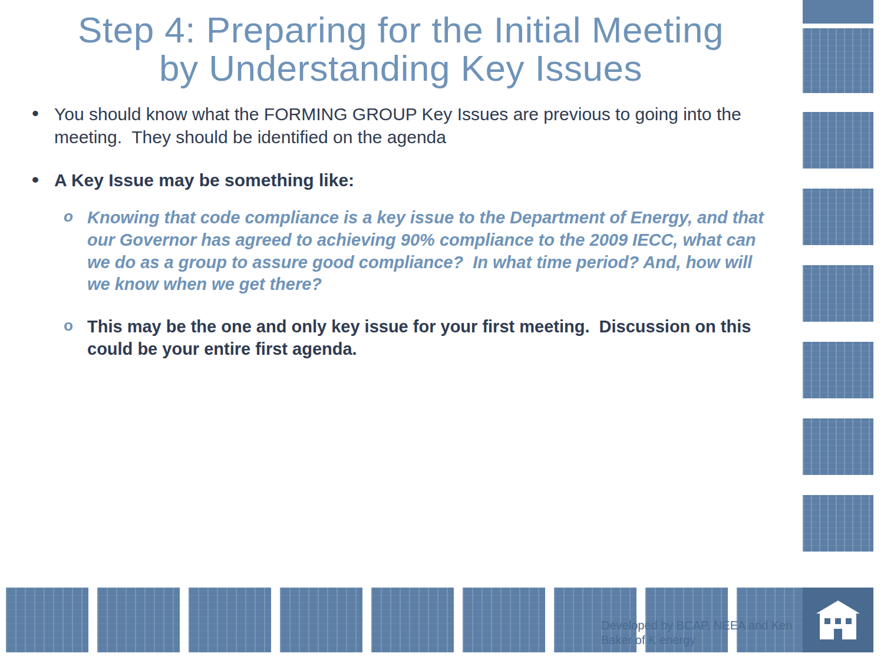Step 4: Preparing for the Initial Meeting
by Understanding Key Issues
You should know what the FORMING GROUP Key Issues are previous to going into the meeting. They should be identified on the agenda
A Key Issue may be something like:
Knowing that code compliance is a key issue to the Department of Energy, and that our Governor has agreed to achieving 90% compliance to the 2009 IECC, what can we do as a group to assure good compliance? In what time period? And, how will we know when we get there?
This may be the one and only key issue for your first meeting. Discussion on this could be your entire first agenda.
Developed by BCAP, NEEA and Ken
Baker of K energy